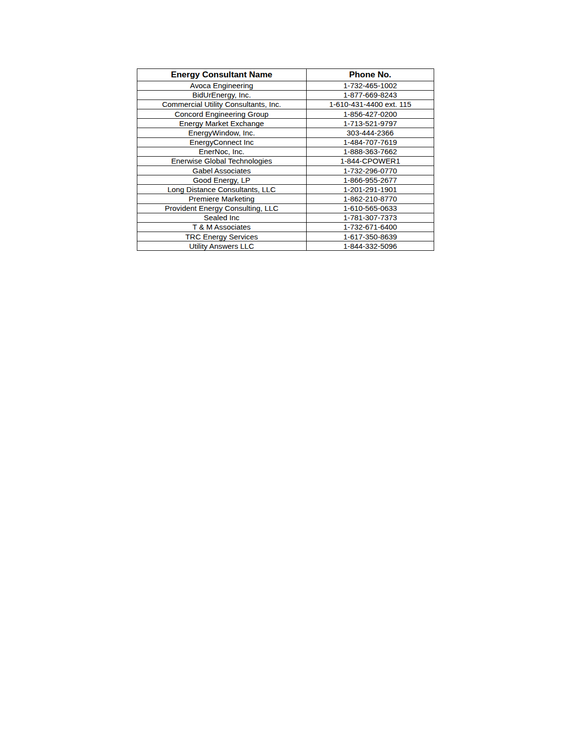| Energy Consultant Name | Phone No. |
| --- | --- |
| Avoca Engineering | 1-732-465-1002 |
| BidUrEnergy, Inc. | 1-877-669-8243 |
| Commercial Utility Consultants, Inc. | 1-610-431-4400 ext. 115 |
| Concord Engineering Group | 1-856-427-0200 |
| Energy Market Exchange | 1-713-521-9797 |
| EnergyWindow, Inc. | 303-444-2366 |
| EnergyConnect Inc | 1-484-707-7619 |
| EnerNoc, Inc. | 1-888-363-7662 |
| Enerwise Global Technologies | 1-844-CPOWER1 |
| Gabel Associates | 1-732-296-0770 |
| Good Energy, LP | 1-866-955-2677 |
| Long Distance Consultants, LLC | 1-201-291-1901 |
| Premiere Marketing | 1-862-210-8770 |
| Provident Energy Consulting, LLC | 1-610-565-0633 |
| Sealed Inc | 1-781-307-7373 |
| T & M Associates | 1-732-671-6400 |
| TRC Energy Services | 1-617-350-8639 |
| Utility Answers LLC | 1-844-332-5096 |